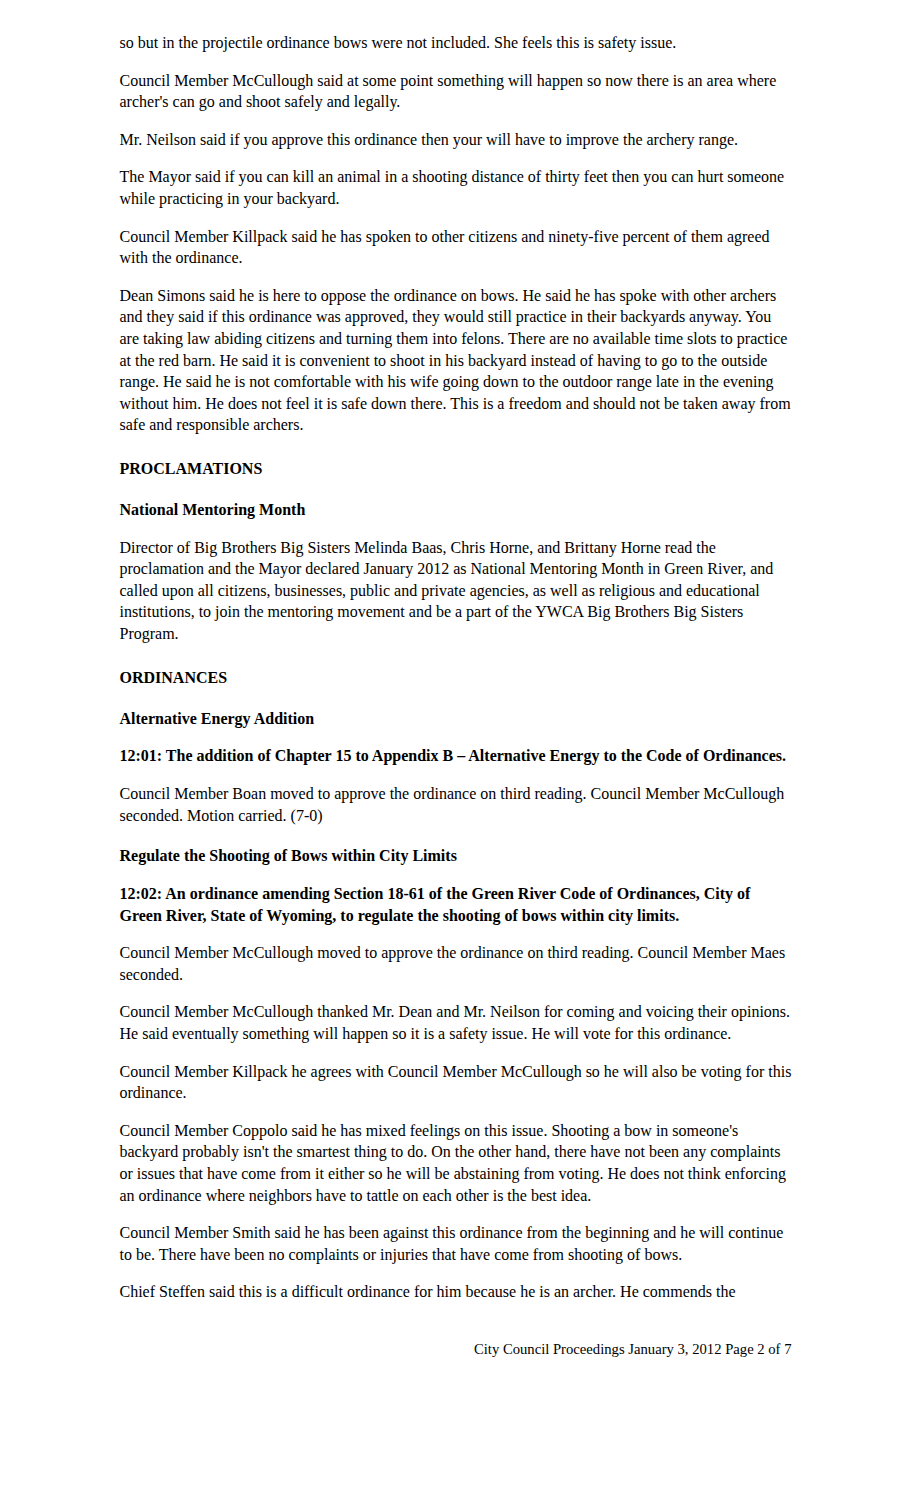so but in the projectile ordinance bows were not included. She feels this is safety issue.
Council Member McCullough said at some point something will happen so now there is an area where archer's can go and shoot safely and legally.
Mr. Neilson said if you approve this ordinance then your will have to improve the archery range.
The Mayor said if you can kill an animal in a shooting distance of thirty feet then you can hurt someone while practicing in your backyard.
Council Member Killpack said he has spoken to other citizens and ninety-five percent of them agreed with the ordinance.
Dean Simons said he is here to oppose the ordinance on bows. He said he has spoke with other archers and they said if this ordinance was approved, they would still practice in their backyards anyway. You are taking law abiding citizens and turning them into felons. There are no available time slots to practice at the red barn. He said it is convenient to shoot in his backyard instead of having to go to the outside range. He said he is not comfortable with his wife going down to the outdoor range late in the evening without him. He does not feel it is safe down there. This is a freedom and should not be taken away from safe and responsible archers.
PROCLAMATIONS
National Mentoring Month
Director of Big Brothers Big Sisters Melinda Baas, Chris Horne, and Brittany Horne read the proclamation and the Mayor declared January 2012 as National Mentoring Month in Green River, and called upon all citizens, businesses, public and private agencies, as well as religious and educational institutions, to join the mentoring movement and be a part of the YWCA Big Brothers Big Sisters Program.
ORDINANCES
Alternative Energy Addition
12:01: The addition of Chapter 15 to Appendix B – Alternative Energy to the Code of Ordinances.
Council Member Boan moved to approve the ordinance on third reading. Council Member McCullough seconded. Motion carried. (7-0)
Regulate the Shooting of Bows within City Limits
12:02: An ordinance amending Section 18-61 of the Green River Code of Ordinances, City of Green River, State of Wyoming, to regulate the shooting of bows within city limits.
Council Member McCullough moved to approve the ordinance on third reading. Council Member Maes seconded.
Council Member McCullough thanked Mr. Dean and Mr. Neilson for coming and voicing their opinions. He said eventually something will happen so it is a safety issue. He will vote for this ordinance.
Council Member Killpack he agrees with Council Member McCullough so he will also be voting for this ordinance.
Council Member Coppolo said he has mixed feelings on this issue. Shooting a bow in someone's backyard probably isn't the smartest thing to do. On the other hand, there have not been any complaints or issues that have come from it either so he will be abstaining from voting. He does not think enforcing an ordinance where neighbors have to tattle on each other is the best idea.
Council Member Smith said he has been against this ordinance from the beginning and he will continue to be. There have been no complaints or injuries that have come from shooting of bows.
Chief Steffen said this is a difficult ordinance for him because he is an archer. He commends the
City Council Proceedings January 3, 2012 Page 2 of 7